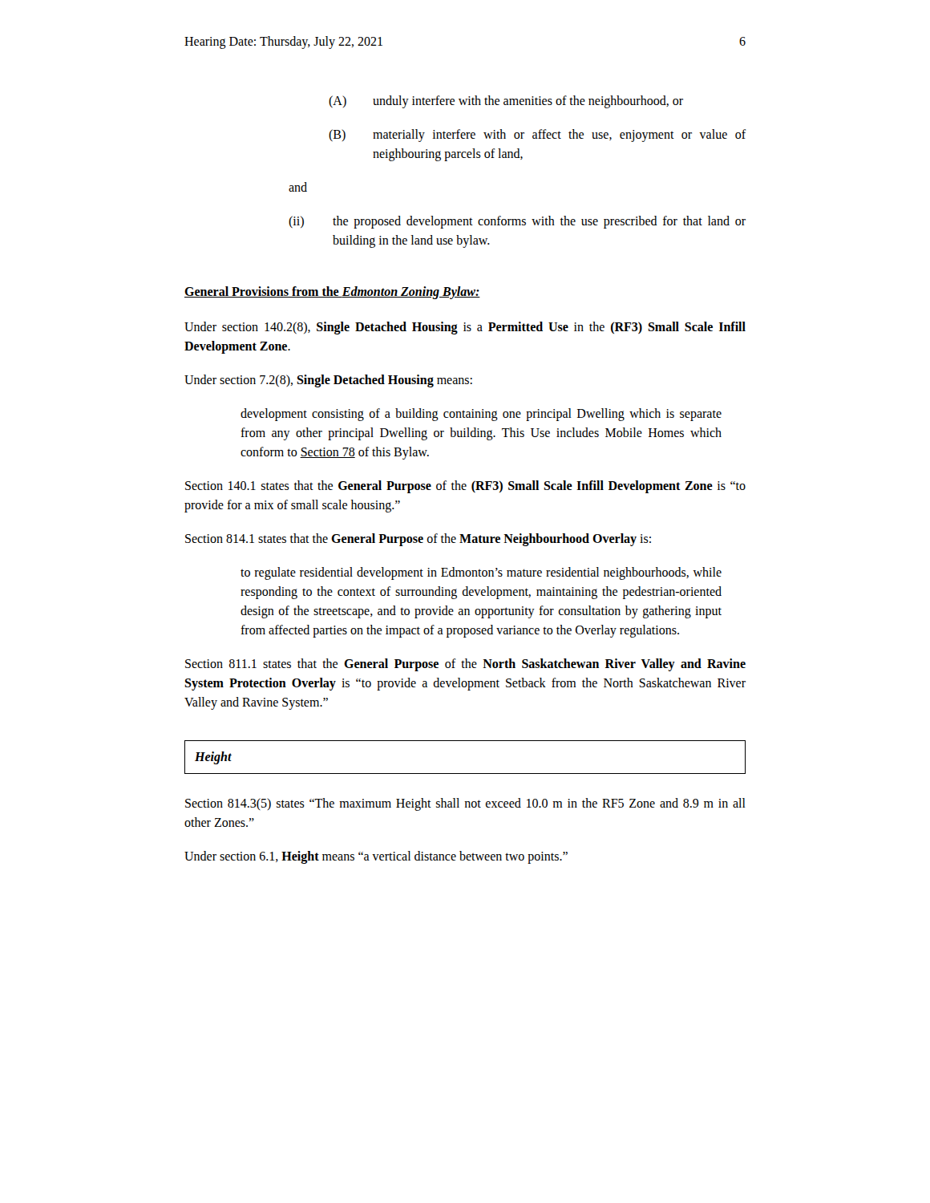Hearing Date: Thursday, July 22, 2021
6
(A)
unduly interfere with the amenities of the neighbourhood, or
(B)
materially interfere with or affect the use, enjoyment or value of neighbouring parcels of land,
and
(ii)
the proposed development conforms with the use prescribed for that land or building in the land use bylaw.
General Provisions from the Edmonton Zoning Bylaw:
Under section 140.2(8), Single Detached Housing is a Permitted Use in the (RF3) Small Scale Infill Development Zone.
Under section 7.2(8), Single Detached Housing means:
development consisting of a building containing one principal Dwelling which is separate from any other principal Dwelling or building. This Use includes Mobile Homes which conform to Section 78 of this Bylaw.
Section 140.1 states that the General Purpose of the (RF3) Small Scale Infill Development Zone is “to provide for a mix of small scale housing.”
Section 814.1 states that the General Purpose of the Mature Neighbourhood Overlay is:
to regulate residential development in Edmonton’s mature residential neighbourhoods, while responding to the context of surrounding development, maintaining the pedestrian-oriented design of the streetscape, and to provide an opportunity for consultation by gathering input from affected parties on the impact of a proposed variance to the Overlay regulations.
Section 811.1 states that the General Purpose of the North Saskatchewan River Valley and Ravine System Protection Overlay is “to provide a development Setback from the North Saskatchewan River Valley and Ravine System.”
Height
Section 814.3(5) states “The maximum Height shall not exceed 10.0 m in the RF5 Zone and 8.9 m in all other Zones.”
Under section 6.1, Height means “a vertical distance between two points.”